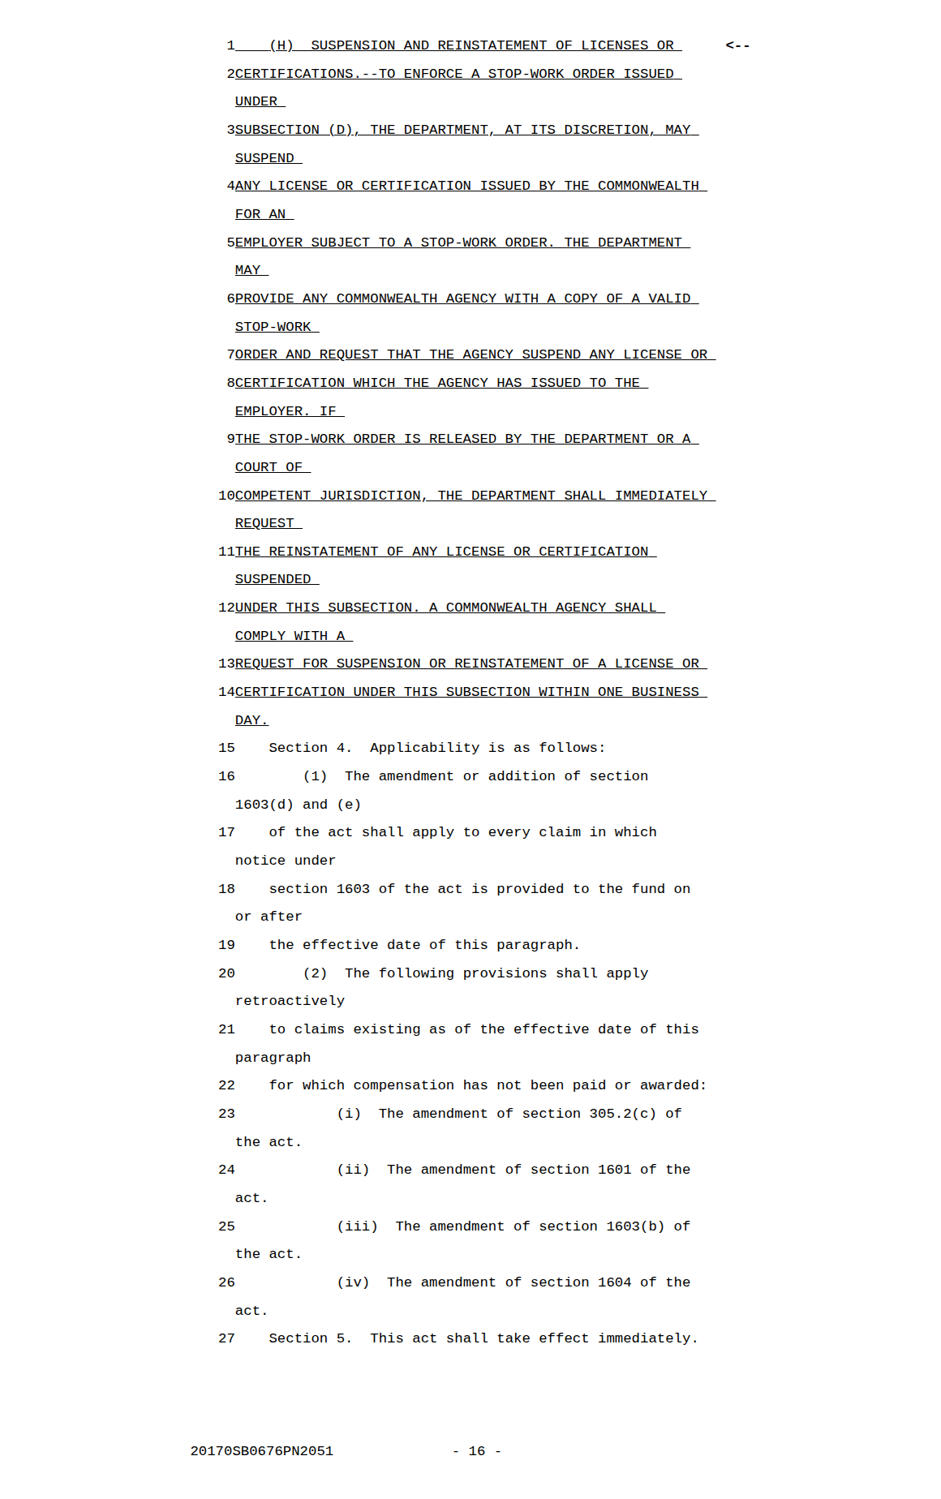| 1 | (H) SUSPENSION AND REINSTATEMENT OF LICENSES OR | <-- |
| 2 | CERTIFICATIONS.--TO ENFORCE A STOP-WORK ORDER ISSUED UNDER | |
| 3 | SUBSECTION (D), THE DEPARTMENT, AT ITS DISCRETION, MAY SUSPEND | |
| 4 | ANY LICENSE OR CERTIFICATION ISSUED BY THE COMMONWEALTH FOR AN | |
| 5 | EMPLOYER SUBJECT TO A STOP-WORK ORDER. THE DEPARTMENT MAY | |
| 6 | PROVIDE ANY COMMONWEALTH AGENCY WITH A COPY OF A VALID STOP-WORK | |
| 7 | ORDER AND REQUEST THAT THE AGENCY SUSPEND ANY LICENSE OR | |
| 8 | CERTIFICATION WHICH THE AGENCY HAS ISSUED TO THE EMPLOYER. IF | |
| 9 | THE STOP-WORK ORDER IS RELEASED BY THE DEPARTMENT OR A COURT OF | |
| 10 | COMPETENT JURISDICTION, THE DEPARTMENT SHALL IMMEDIATELY REQUEST | |
| 11 | THE REINSTATEMENT OF ANY LICENSE OR CERTIFICATION SUSPENDED | |
| 12 | UNDER THIS SUBSECTION. A COMMONWEALTH AGENCY SHALL COMPLY WITH A | |
| 13 | REQUEST FOR SUSPENSION OR REINSTATEMENT OF A LICENSE OR | |
| 14 | CERTIFICATION UNDER THIS SUBSECTION WITHIN ONE BUSINESS DAY. | |
| 15 | Section 4. Applicability is as follows: | |
| 16 | (1) The amendment or addition of section 1603(d) and (e) | |
| 17 | of the act shall apply to every claim in which notice under | |
| 18 | section 1603 of the act is provided to the fund on or after | |
| 19 | the effective date of this paragraph. | |
| 20 | (2) The following provisions shall apply retroactively | |
| 21 | to claims existing as of the effective date of this paragraph | |
| 22 | for which compensation has not been paid or awarded: | |
| 23 | (i) The amendment of section 305.2(c) of the act. | |
| 24 | (ii) The amendment of section 1601 of the act. | |
| 25 | (iii) The amendment of section 1603(b) of the act. | |
| 26 | (iv) The amendment of section 1604 of the act. | |
| 27 | Section 5. This act shall take effect immediately. | |
20170SB0676PN2051 - 16 -